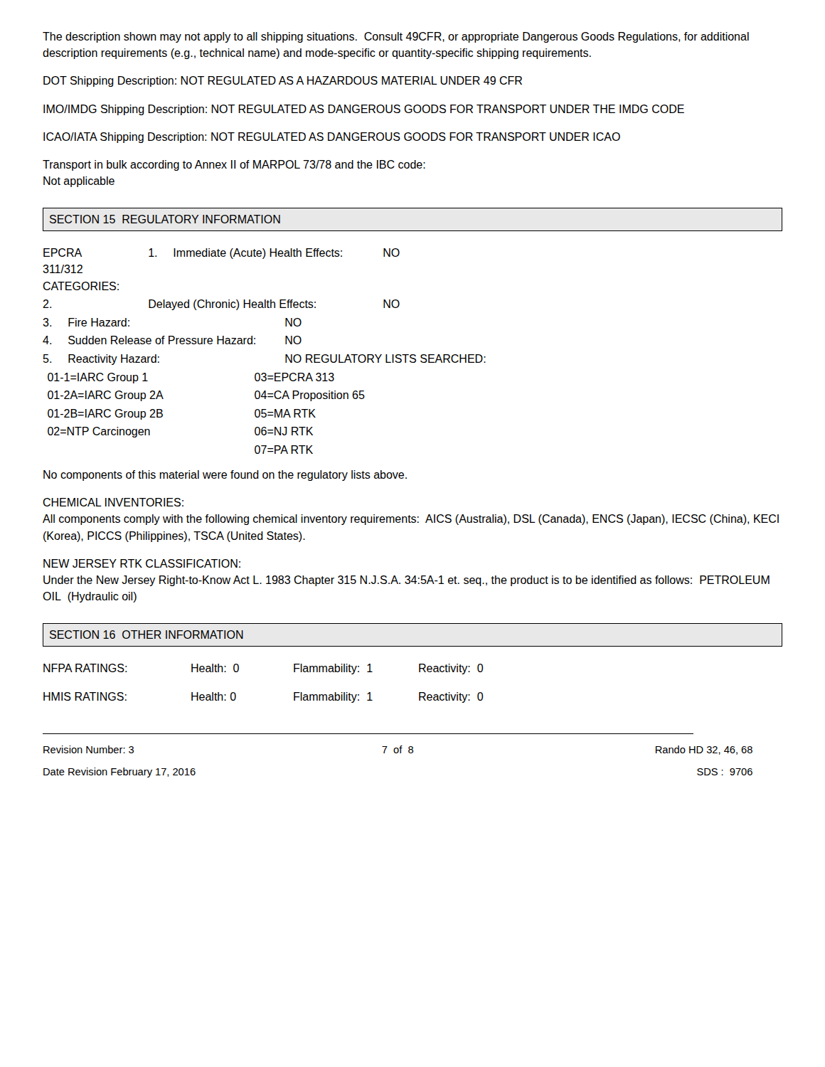The description shown may not apply to all shipping situations. Consult 49CFR, or appropriate Dangerous Goods Regulations, for additional description requirements (e.g., technical name) and mode-specific or quantity-specific shipping requirements.
DOT Shipping Description: NOT REGULATED AS A HAZARDOUS MATERIAL UNDER 49 CFR
IMO/IMDG Shipping Description: NOT REGULATED AS DANGEROUS GOODS FOR TRANSPORT UNDER THE IMDG CODE
ICAO/IATA Shipping Description: NOT REGULATED AS DANGEROUS GOODS FOR TRANSPORT UNDER ICAO
Transport in bulk according to Annex II of MARPOL 73/78 and the IBC code:
Not applicable
SECTION 15 REGULATORY INFORMATION
| EPCRA 311/312 CATEGORIES: | 1. | Immediate (Acute) Health Effects: | NO |
| 2. | Delayed (Chronic) Health Effects: | NO |
| 3. | Fire Hazard: | NO |
| 4. | Sudden Release of Pressure Hazard: | NO |
| 5. | Reactivity Hazard: | NO REGULATORY LISTS SEARCHED: |
| 01-1=IARC Group 1 | 03=EPCRA 313 |
| 01-2A=IARC Group 2A | 04=CA Proposition 65 |
| 01-2B=IARC Group 2B | 05=MA RTK |
| 02=NTP Carcinogen | 06=NJ RTK |
| | 07=PA RTK |
No components of this material were found on the regulatory lists above.
CHEMICAL INVENTORIES:
All components comply with the following chemical inventory requirements: AICS (Australia), DSL (Canada), ENCS (Japan), IECSC (China), KECI (Korea), PICCS (Philippines), TSCA (United States).
NEW JERSEY RTK CLASSIFICATION:
Under the New Jersey Right-to-Know Act L. 1983 Chapter 315 N.J.S.A. 34:5A-1 et. seq., the product is to be identified as follows: PETROLEUM OIL (Hydraulic oil)
SECTION 16 OTHER INFORMATION
NFPA RATINGS: Health: 0 Flammability: 1 Reactivity: 0
HMIS RATINGS: Health: 0 Flammability: 1 Reactivity: 0
Revision Number: 3
7 of 8
Rando HD 32, 46, 68
Date Revision February 17, 2016
SDS : 9706